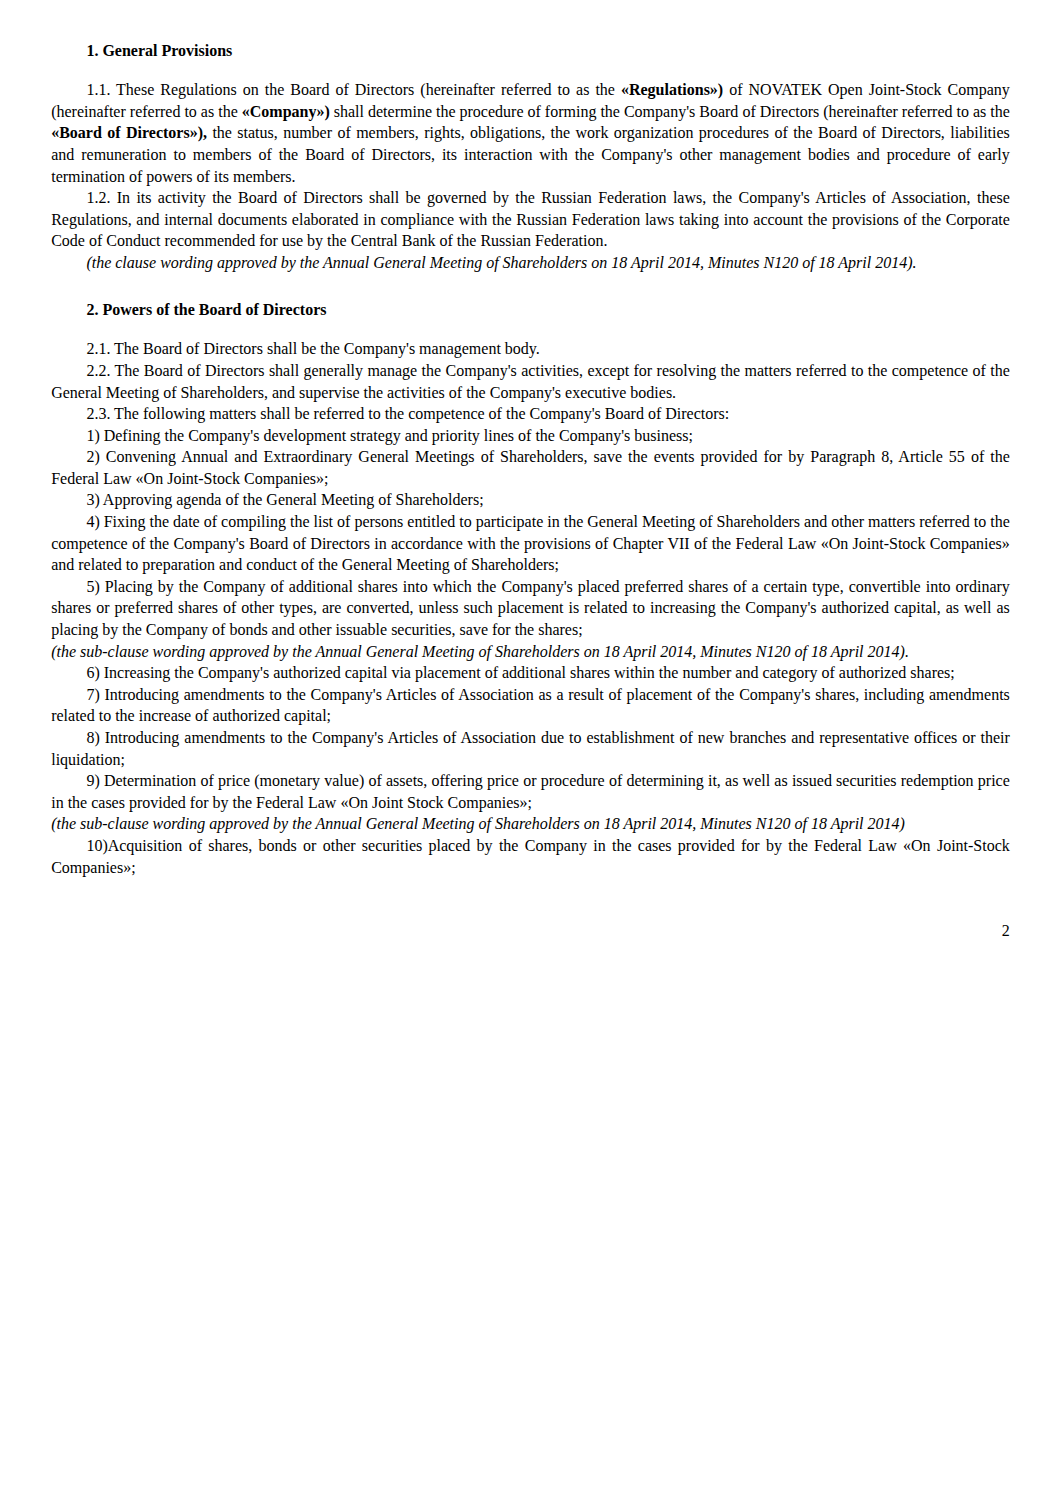1. General Provisions
1.1. These Regulations on the Board of Directors (hereinafter referred to as the «Regulations») of NOVATEK Open Joint-Stock Company (hereinafter referred to as the «Company») shall determine the procedure of forming the Company's Board of Directors (hereinafter referred to as the «Board of Directors»), the status, number of members, rights, obligations, the work organization procedures of the Board of Directors, liabilities and remuneration to members of the Board of Directors, its interaction with the Company's other management bodies and procedure of early termination of powers of its members.
1.2. In its activity the Board of Directors shall be governed by the Russian Federation laws, the Company's Articles of Association, these Regulations, and internal documents elaborated in compliance with the Russian Federation laws taking into account the provisions of the Corporate Code of Conduct recommended for use by the Central Bank of the Russian Federation.
(the clause wording approved by the Annual General Meeting of Shareholders on 18 April 2014, Minutes N120 of 18 April 2014).
2. Powers of the Board of Directors
2.1. The Board of Directors shall be the Company's management body.
2.2. The Board of Directors shall generally manage the Company's activities, except for resolving the matters referred to the competence of the General Meeting of Shareholders, and supervise the activities of the Company's executive bodies.
2.3. The following matters shall be referred to the competence of the Company's Board of Directors:
1) Defining the Company's development strategy and priority lines of the Company's business;
2) Convening Annual and Extraordinary General Meetings of Shareholders, save the events provided for by Paragraph 8, Article 55 of the Federal Law «On Joint-Stock Companies»;
3) Approving agenda of the General Meeting of Shareholders;
4) Fixing the date of compiling the list of persons entitled to participate in the General Meeting of Shareholders and other matters referred to the competence of the Company's Board of Directors in accordance with the provisions of Chapter VII of the Federal Law «On Joint-Stock Companies» and related to preparation and conduct of the General Meeting of Shareholders;
5) Placing by the Company of additional shares into which the Company's placed preferred shares of a certain type, convertible into ordinary shares or preferred shares of other types, are converted, unless such placement is related to increasing the Company's authorized capital, as well as placing by the Company of bonds and other issuable securities, save for the shares;
(the sub-clause wording approved by the Annual General Meeting of Shareholders on 18 April 2014, Minutes N120 of 18 April 2014).
6) Increasing the Company's authorized capital via placement of additional shares within the number and category of authorized shares;
7) Introducing amendments to the Company's Articles of Association as a result of placement of the Company's shares, including amendments related to the increase of authorized capital;
8) Introducing amendments to the Company's Articles of Association due to establishment of new branches and representative offices or their liquidation;
9) Determination of price (monetary value) of assets, offering price or procedure of determining it, as well as issued securities redemption price in the cases provided for by the Federal Law «On Joint Stock Companies»;
(the sub-clause wording approved by the Annual General Meeting of Shareholders on 18 April 2014, Minutes N120 of 18 April 2014)
10)Acquisition of shares, bonds or other securities placed by the Company in the cases provided for by the Federal Law «On Joint-Stock Companies»;
2